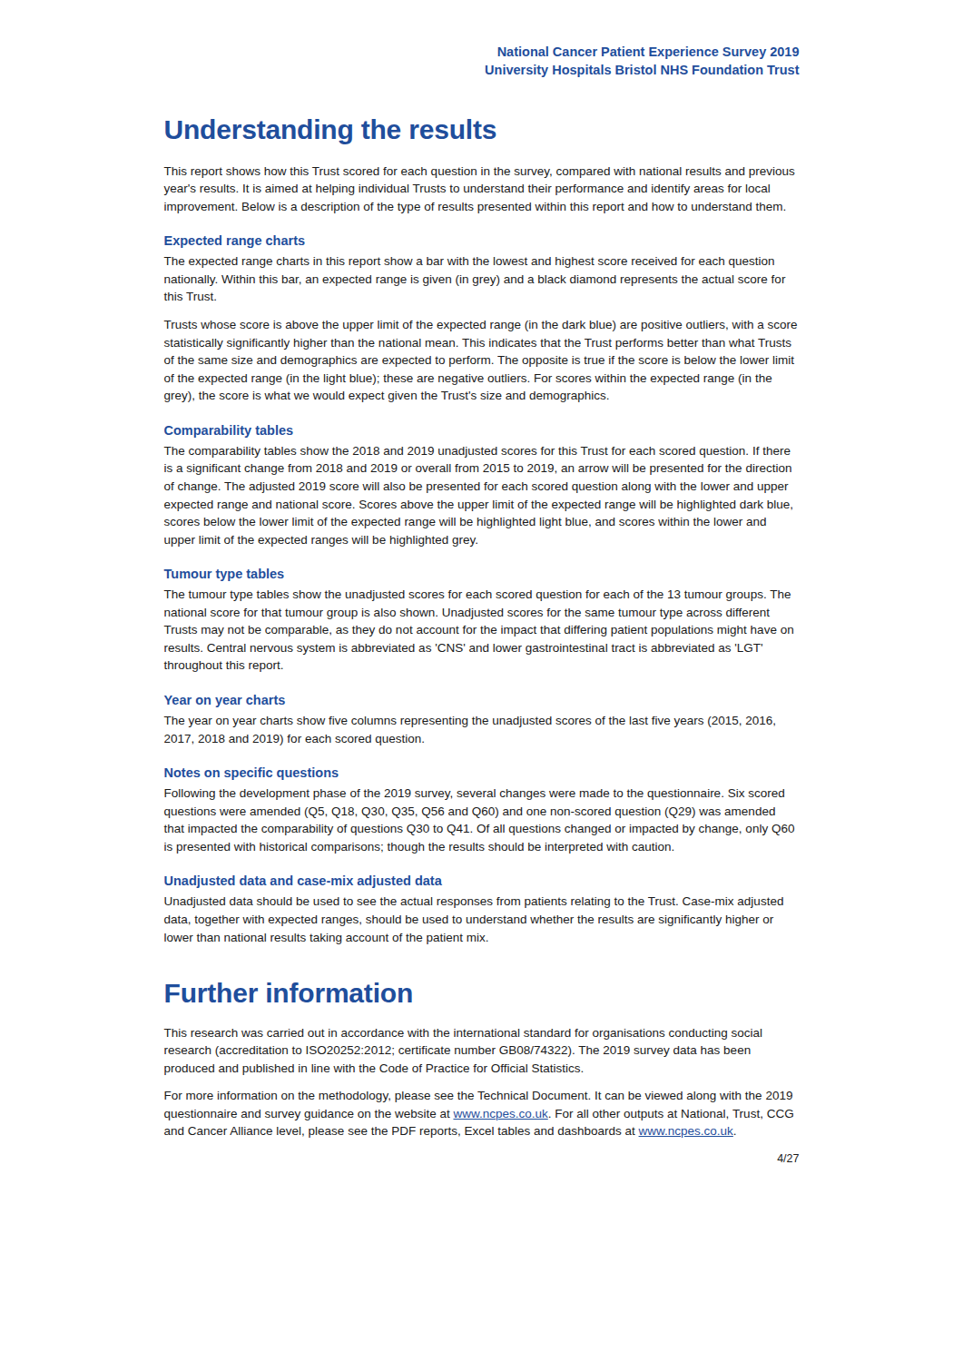National Cancer Patient Experience Survey 2019
University Hospitals Bristol NHS Foundation Trust
Understanding the results
This report shows how this Trust scored for each question in the survey, compared with national results and previous year's results. It is aimed at helping individual Trusts to understand their performance and identify areas for local improvement. Below is a description of the type of results presented within this report and how to understand them.
Expected range charts
The expected range charts in this report show a bar with the lowest and highest score received for each question nationally. Within this bar, an expected range is given (in grey) and a black diamond represents the actual score for this Trust.
Trusts whose score is above the upper limit of the expected range (in the dark blue) are positive outliers, with a score statistically significantly higher than the national mean. This indicates that the Trust performs better than what Trusts of the same size and demographics are expected to perform. The opposite is true if the score is below the lower limit of the expected range (in the light blue); these are negative outliers. For scores within the expected range (in the grey), the score is what we would expect given the Trust's size and demographics.
Comparability tables
The comparability tables show the 2018 and 2019 unadjusted scores for this Trust for each scored question. If there is a significant change from 2018 and 2019 or overall from 2015 to 2019, an arrow will be presented for the direction of change. The adjusted 2019 score will also be presented for each scored question along with the lower and upper expected range and national score. Scores above the upper limit of the expected range will be highlighted dark blue, scores below the lower limit of the expected range will be highlighted light blue, and scores within the lower and upper limit of the expected ranges will be highlighted grey.
Tumour type tables
The tumour type tables show the unadjusted scores for each scored question for each of the 13 tumour groups. The national score for that tumour group is also shown. Unadjusted scores for the same tumour type across different Trusts may not be comparable, as they do not account for the impact that differing patient populations might have on results. Central nervous system is abbreviated as 'CNS' and lower gastrointestinal tract is abbreviated as 'LGT' throughout this report.
Year on year charts
The year on year charts show five columns representing the unadjusted scores of the last five years (2015, 2016, 2017, 2018 and 2019) for each scored question.
Notes on specific questions
Following the development phase of the 2019 survey, several changes were made to the questionnaire. Six scored questions were amended (Q5, Q18, Q30, Q35, Q56 and Q60) and one non-scored question (Q29) was amended that impacted the comparability of questions Q30 to Q41. Of all questions changed or impacted by change, only Q60 is presented with historical comparisons; though the results should be interpreted with caution.
Unadjusted data and case-mix adjusted data
Unadjusted data should be used to see the actual responses from patients relating to the Trust. Case-mix adjusted data, together with expected ranges, should be used to understand whether the results are significantly higher or lower than national results taking account of the patient mix.
Further information
This research was carried out in accordance with the international standard for organisations conducting social research (accreditation to ISO20252:2012; certificate number GB08/74322). The 2019 survey data has been produced and published in line with the Code of Practice for Official Statistics.
For more information on the methodology, please see the Technical Document. It can be viewed along with the 2019 questionnaire and survey guidance on the website at www.ncpes.co.uk. For all other outputs at National, Trust, CCG and Cancer Alliance level, please see the PDF reports, Excel tables and dashboards at www.ncpes.co.uk.
4/27